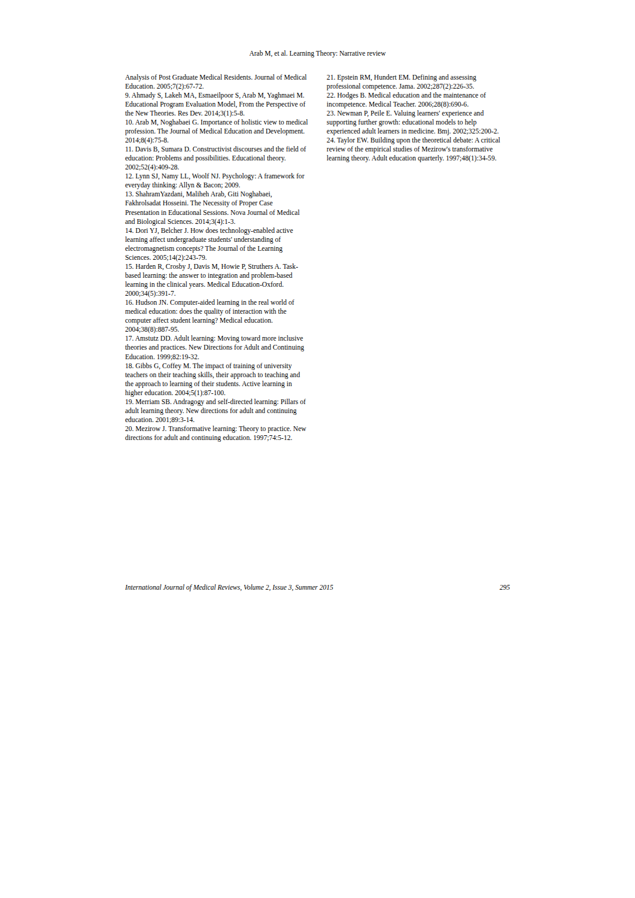Arab M, et al. Learning Theory: Narrative review
Analysis of Post Graduate Medical Residents. Journal of Medical Education. 2005;7(2):67-72.
9. Ahmady S, Lakeh MA, Esmaeilpoor S, Arab M, Yaghmaei M. Educational Program Evaluation Model, From the Perspective of the New Theories. Res Dev. 2014;3(1):5-8.
10. Arab M, Noghabaei G. Importance of holistic view to medical profession. The Journal of Medical Education and Development. 2014;8(4):75-8.
11. Davis B, Sumara D. Constructivist discourses and the field of education: Problems and possibilities. Educational theory. 2002;52(4):409-28.
12. Lynn SJ, Namy LL, Woolf NJ. Psychology: A framework for everyday thinking: Allyn & Bacon; 2009.
13. ShahramYazdani, Maliheh Arab, Giti Noghabaei, Fakhrolsadat Hosseini. The Necessity of Proper Case Presentation in Educational Sessions. Nova Journal of Medical and Biological Sciences. 2014;3(4):1-3.
14. Dori YJ, Belcher J. How does technology-enabled active learning affect undergraduate students' understanding of electromagnetism concepts? The Journal of the Learning Sciences. 2005;14(2):243-79.
15. Harden R, Crosby J, Davis M, Howie P, Struthers A. Task-based learning: the answer to integration and problem-based learning in the clinical years. Medical Education-Oxford. 2000;34(5):391-7.
16. Hudson JN. Computer-aided learning in the real world of medical education: does the quality of interaction with the computer affect student learning? Medical education. 2004;38(8):887-95.
17. Amstutz DD. Adult learning: Moving toward more inclusive theories and practices. New Directions for Adult and Continuing Education. 1999;82:19-32.
18. Gibbs G, Coffey M. The impact of training of university teachers on their teaching skills, their approach to teaching and the approach to learning of their students. Active learning in higher education. 2004;5(1):87-100.
19. Merriam SB. Andragogy and self‐directed learning: Pillars of adult learning theory. New directions for adult and continuing education. 2001;89:3-14.
20. Mezirow J. Transformative learning: Theory to practice. New directions for adult and continuing education. 1997;74:5-12.
21. Epstein RM, Hundert EM. Defining and assessing professional competence. Jama. 2002;287(2):226-35.
22. Hodges B. Medical education and the maintenance of incompetence. Medical Teacher. 2006;28(8):690-6.
23. Newman P, Peile E. Valuing learners' experience and supporting further growth: educational models to help experienced adult learners in medicine. Bmj. 2002;325:200-2.
24. Taylor EW. Building upon the theoretical debate: A critical review of the empirical studies of Mezirow's transformative learning theory. Adult education quarterly. 1997;48(1):34-59.
International Journal of Medical Reviews, Volume 2, Issue 3, Summer 2015 295